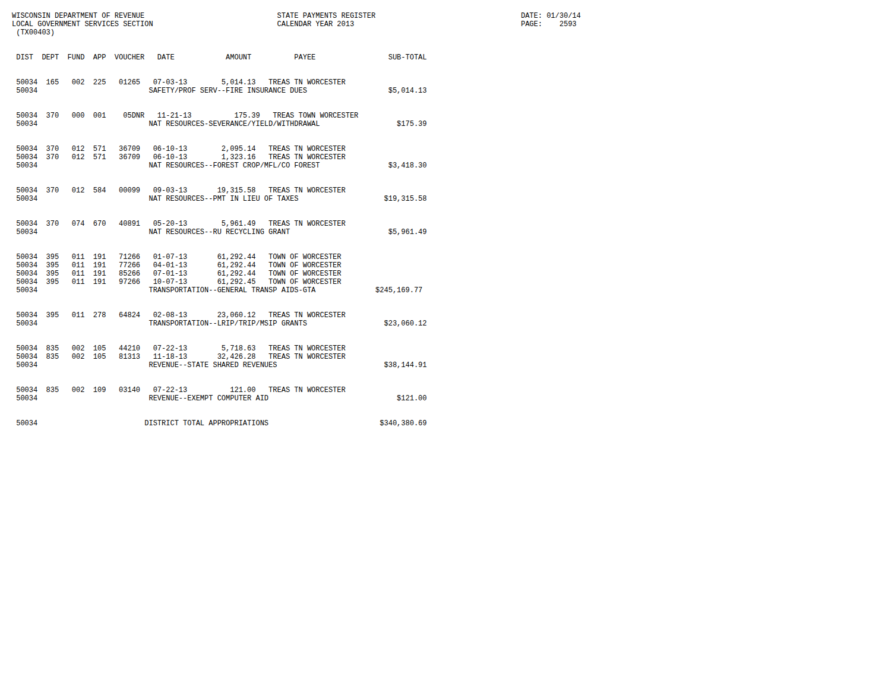WISCONSIN DEPARTMENT OF REVENUE STATE PAYMENTS REGISTER DATE: 01/30/14 LOCAL GOVERNMENT SERVICES SECTION CALENDAR YEAR 2013 PAGE: 2593 (TX00403) DIST DEPT FUND APP VOUCHER DATE AMOUNT PAYEE SUB-TOTAL 50034 165 002 225 01265 07-03-13 5,014.13 TREAS TN WORCESTER 50034 SAFETY/PROF SERV--FIRE INSURANCE DUES $5,014.13 50034 370 000 001 05DNR 11-21-13 175.39 TREAS TOWN WORCESTER 50034 NAT RESOURCES-SEVERANCE/YIELD/WITHDRAWAL $175.39 50034 370 012 571 36709 06-10-13 2,095.14 TREAS TN WORCESTER 50034 370 012 571 36709 06-10-13 1,323.16 TREAS TN WORCESTER 50034 NAT RESOURCES--FOREST CROP/MFL/CO FOREST $3,418.30 50034 370 012 584 00099 09-03-13 19,315.58 TREAS TN WORCESTER 50034 NAT RESOURCES--PMT IN LIEU OF TAXES $19,315.58 50034 370 074 670 40891 05-20-13 5,961.49 TREAS TN WORCESTER 50034 NAT RESOURCES--RU RECYCLING GRANT $5,961.49 50034 395 011 191 71266 01-07-13 61,292.44 TOWN OF WORCESTER 50034 395 011 191 77266 04-01-13 61,292.44 TOWN OF WORCESTER 50034 395 011 191 85266 07-01-13 61,292.44 TOWN OF WORCESTER 50034 395 011 191 97266 10-07-13 61,292.45 TOWN OF WORCESTER 50034 TRANSPORTATION--GENERAL TRANSP AIDS-GTA $245,169.77 50034 395 011 278 64824 02-08-13 23,060.12 TREAS TN WORCESTER 50034 TRANSPORTATION--LRIP/TRIP/MSIP GRANTS $23,060.12 50034 835 002 105 44210 07-22-13 5,718.63 TREAS TN WORCESTER 50034 835 002 105 81313 11-18-13 32,426.28 TREAS TN WORCESTER 50034 REVENUE--STATE SHARED REVENUES $38,144.91 50034 835 002 109 03140 07-22-13 121.00 TREAS TN WORCESTER 50034 REVENUE--EXEMPT COMPUTER AID $121.00 50034 DISTRICT TOTAL APPROPRIATIONS $340,380.69